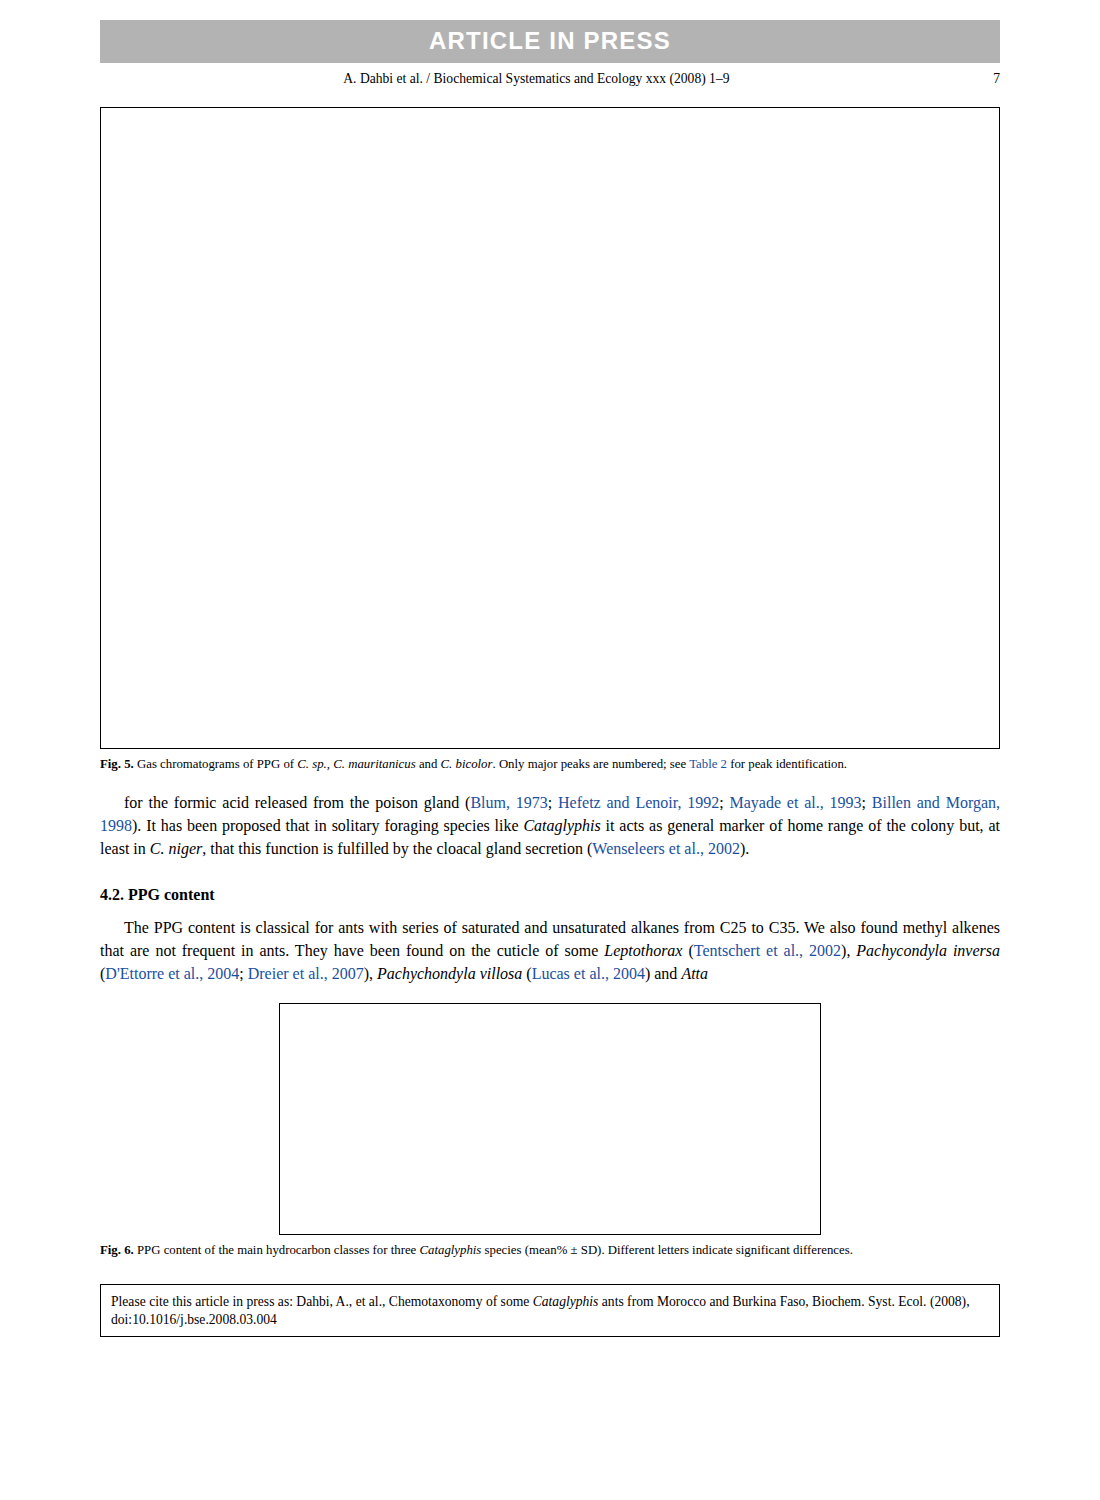ARTICLE IN PRESS
A. Dahbi et al. / Biochemical Systematics and Ecology xxx (2008) 1–9
7
Fig. 5. Gas chromatograms of PPG of C. sp., C. mauritanicus and C. bicolor. Only major peaks are numbered; see Table 2 for peak identification.
for the formic acid released from the poison gland (Blum, 1973; Hefetz and Lenoir, 1992; Mayade et al., 1993; Billen and Morgan, 1998). It has been proposed that in solitary foraging species like Cataglyphis it acts as general marker of home range of the colony but, at least in C. niger, that this function is fulfilled by the cloacal gland secretion (Wenseleers et al., 2002).
4.2. PPG content
The PPG content is classical for ants with series of saturated and unsaturated alkanes from C25 to C35. We also found methyl alkenes that are not frequent in ants. They have been found on the cuticle of some Leptothorax (Tentschert et al., 2002), Pachycondyla inversa (D'Ettorre et al., 2004; Dreier et al., 2007), Pachychondyla villosa (Lucas et al., 2004) and Atta
Fig. 6. PPG content of the main hydrocarbon classes for three Cataglyphis species (mean% ± SD). Different letters indicate significant differences.
Please cite this article in press as: Dahbi, A., et al., Chemotaxonomy of some Cataglyphis ants from Morocco and Burkina Faso, Biochem. Syst. Ecol. (2008), doi:10.1016/j.bse.2008.03.004